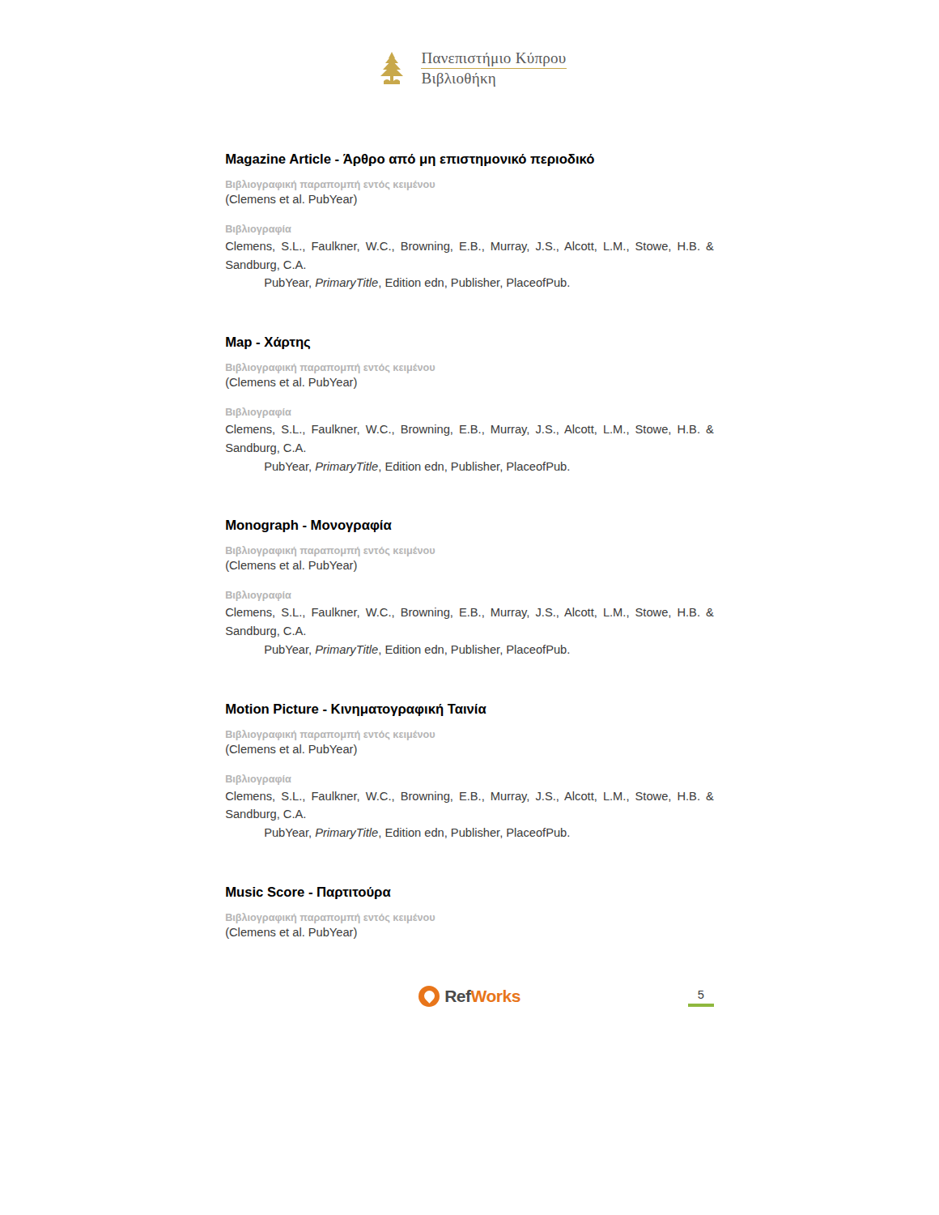Πανεπιστήμιο Κύπρου
Βιβλιοθήκη
Magazine Article - Άρθρο από μη επιστημονικό περιοδικό
Βιβλιογραφική παραπομπή εντός κειμένου
(Clemens et al. PubYear)
Βιβλιογραφία
Clemens, S.L., Faulkner, W.C., Browning, E.B., Murray, J.S., Alcott, L.M., Stowe, H.B. & Sandburg, C.A. PubYear, PrimaryTitle, Edition edn, Publisher, PlaceofPub.
Map - Χάρτης
Βιβλιογραφική παραπομπή εντός κειμένου
(Clemens et al. PubYear)
Βιβλιογραφία
Clemens, S.L., Faulkner, W.C., Browning, E.B., Murray, J.S., Alcott, L.M., Stowe, H.B. & Sandburg, C.A. PubYear, PrimaryTitle, Edition edn, Publisher, PlaceofPub.
Monograph - Μονογραφία
Βιβλιογραφική παραπομπή εντός κειμένου
(Clemens et al. PubYear)
Βιβλιογραφία
Clemens, S.L., Faulkner, W.C., Browning, E.B., Murray, J.S., Alcott, L.M., Stowe, H.B. & Sandburg, C.A. PubYear, PrimaryTitle, Edition edn, Publisher, PlaceofPub.
Motion Picture - Κινηματογραφική Ταινία
Βιβλιογραφική παραπομπή εντός κειμένου
(Clemens et al. PubYear)
Βιβλιογραφία
Clemens, S.L., Faulkner, W.C., Browning, E.B., Murray, J.S., Alcott, L.M., Stowe, H.B. & Sandburg, C.A. PubYear, PrimaryTitle, Edition edn, Publisher, PlaceofPub.
Music Score - Παρτιτούρα
Βιβλιογραφική παραπομπή εντός κειμένου
(Clemens et al. PubYear)
RefWorks
5